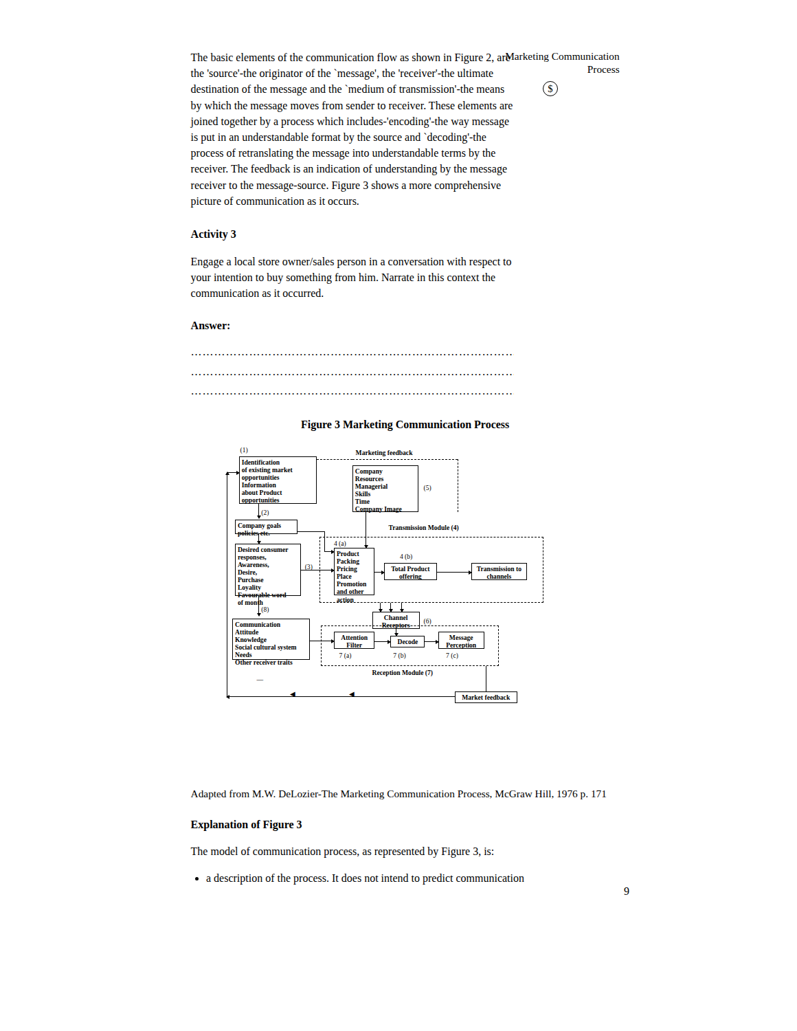Marketing Communication
Process
$
The basic elements of the communication flow as shown in Figure 2, are the 'source'-the originator of the `message', the 'receiver'-the ultimate destination of the message and the `medium of transmission'-the means by which the message moves from sender to receiver. These elements are joined together by a process which includes-'encoding'-the way message is put in an understandable format by the source and `decoding'-the process of retranslating the message into understandable terms by the receiver. The feedback is an indication of understanding by the message receiver to the message-source. Figure 3 shows a more comprehensive picture of communication as it occurs.
Activity 3
Engage a local store owner/sales person in a conversation with respect to your intention to buy something from him. Narrate in this context the communication as it occurred.
Answer:
……………………………………………………………………………………………
……………………………………………………………………………………………
…………………………………………………………………………………………….
Figure 3 Marketing Communication Process
(1)
Marketing feedback
Identification
of existing market
opportunities
Information
about Product
opportunities
Company
Resources
Managerial
Skills
Time
Company Image
(5)
(2)
Company goals
policies etc.
Desired consumer
responses,
Awareness,
Desire,
Purchase
Loyality
Favourable word
of month
(3)
Transmission Module (4)
4 (a)
Product
Packing
Pricing
Place
Promotion
and other
action
4 (b)
Total Product
offering
Transmission to
channels
(8)
Channel
Receptors
(6)
Communication
Attitude
Knowledge
Social cultural system
Needs
Other receiver traits
Attention
Filter
7 (a)
Decode
7 (b)
Message
Perception
7 (c)
Reception Module (7)
Market feedback
◀
◀
—
Adapted from M.W. DeLozier-The Marketing Communication Process, McGraw Hill, 1976 p. 171
Explanation of Figure 3
The model of communication process, as represented by Figure 3, is:
a description of the process. It does not intend to predict communication
9